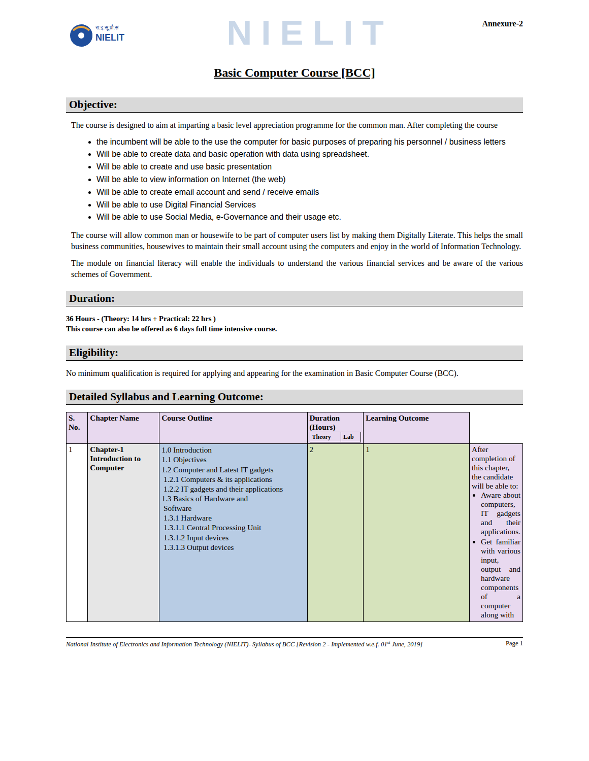Annexure-2
रा.इ.सू.प्रौ.सं NIELIT
NIELIT
Basic Computer Course [BCC]
Objective:
The course is designed to aim at imparting a basic level appreciation programme for the common man. After completing the course
the incumbent will be able to the use the computer for basic purposes of preparing his personnel / business letters
Will be able to create data and basic operation with data using spreadsheet.
Will be able to create and use basic presentation
Will be able to view information on Internet (the web)
Will be able to create email account and send / receive emails
Will be able to use Digital Financial Services
Will be able to use Social Media, e-Governance and their usage etc.
The course will allow common man or housewife to be part of computer users list by making them Digitally Literate. This helps the small business communities, housewives to maintain their small account using the computers and enjoy in the world of Information Technology.
The module on financial literacy will enable the individuals to understand the various financial services and be aware of the various schemes of Government.
Duration:
36 Hours - (Theory: 14 hrs + Practical: 22 hrs )
This course can also be offered as 6 days full time intensive course.
Eligibility:
No minimum qualification is required for applying and appearing for the examination in Basic Computer Course (BCC).
Detailed Syllabus and Learning Outcome:
| S. No. | Chapter Name | Course Outline | Duration (Hours) / Theory / Lab / / --- / --- / | Learning Outcome |
| --- | --- | --- | --- | --- |
| 1 | Chapter-1 Introduction to Computer | 1.0 Introduction 1.1 Objectives 1.2 Computer and Latest IT gadgets 1.2.1 Computers & its applications 1.2.2 IT gadgets and their applications 1.3 Basics of Hardware and Software 1.3.1 Hardware 1.3.1.1 Central Processing Unit 1.3.1.2 Input devices 1.3.1.3 Output devices | 2 | 1 | After completion of this chapter, the candidate will be able to: Aware about computers, IT gadgets and their applications. Get familiar with various input, output and hardware components of a computer along with |
National Institute of Electronics and Information Technology (NIELIT)- Syllabus of BCC [Revision 2 - Implemented w.e.f. 01st June, 2019] Page 1